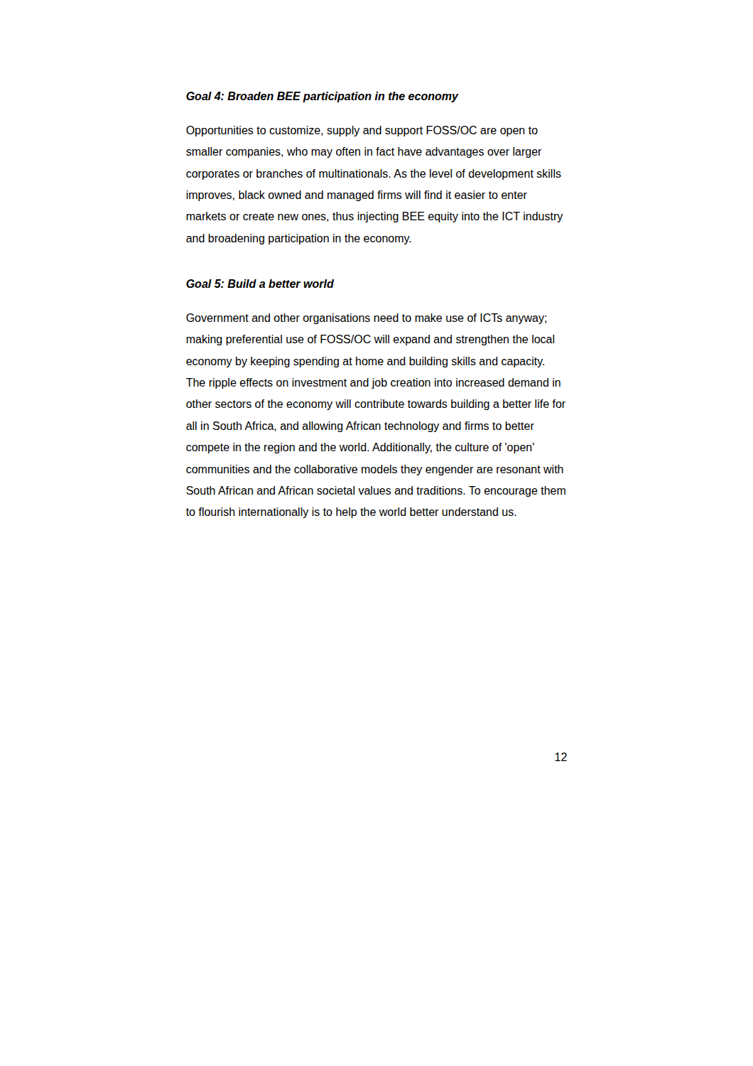Goal 4: Broaden BEE participation in the economy
Opportunities to customize, supply and support FOSS/OC are open to smaller companies, who may often in fact have advantages over larger corporates or branches of multinationals. As the level of development skills improves, black owned and managed firms will find it easier to enter markets or create new ones, thus injecting BEE equity into the ICT industry and broadening participation in the economy.
Goal 5: Build a better world
Government and other organisations need to make use of ICTs anyway; making preferential use of FOSS/OC will expand and strengthen the local economy by keeping spending at home and building skills and capacity. The ripple effects on investment and job creation into increased demand in other sectors of the economy will contribute towards building a better life for all in South Africa, and allowing African technology and firms to better compete in the region and the world. Additionally, the culture of 'open' communities and the collaborative models they engender are resonant with South African and African societal values and traditions. To encourage them to flourish internationally is to help the world better understand us.
12